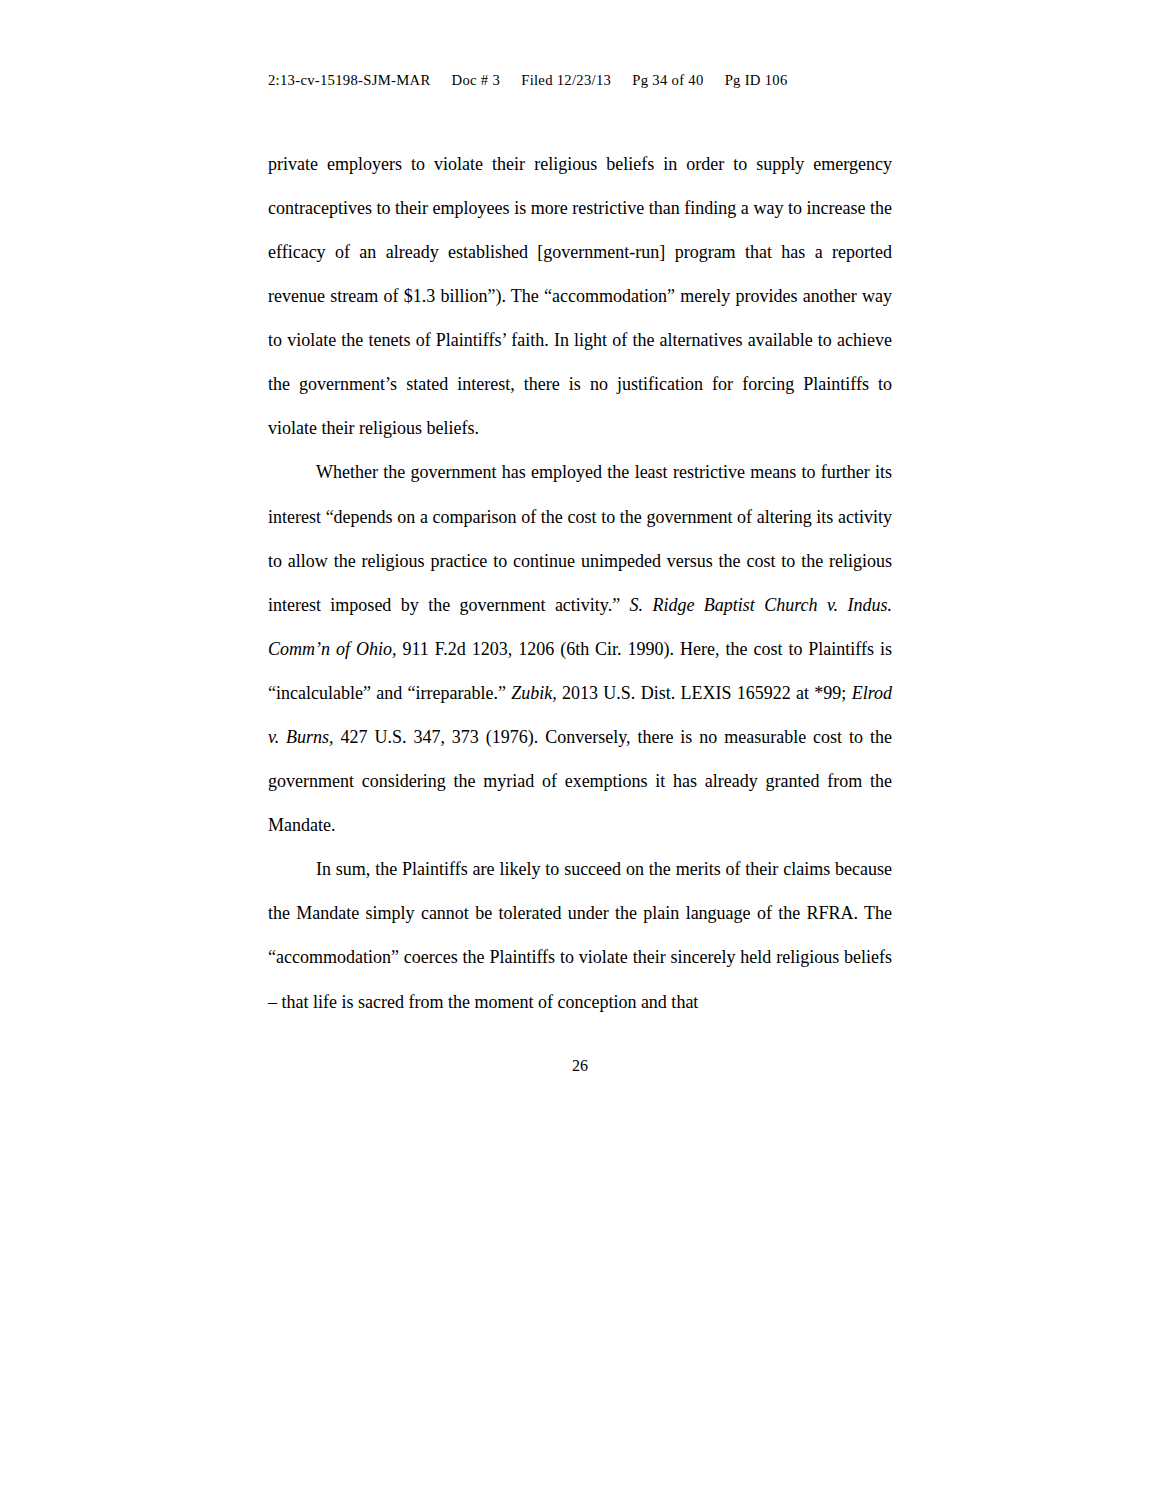2:13-cv-15198-SJM-MAR Doc # 3 Filed 12/23/13 Pg 34 of 40 Pg ID 106
private employers to violate their religious beliefs in order to supply emergency contraceptives to their employees is more restrictive than finding a way to increase the efficacy of an already established [government-run] program that has a reported revenue stream of $1.3 billion”). The “accommodation” merely provides another way to violate the tenets of Plaintiffs’ faith. In light of the alternatives available to achieve the government’s stated interest, there is no justification for forcing Plaintiffs to violate their religious beliefs.
Whether the government has employed the least restrictive means to further its interest “depends on a comparison of the cost to the government of altering its activity to allow the religious practice to continue unimpeded versus the cost to the religious interest imposed by the government activity.” S. Ridge Baptist Church v. Indus. Comm’n of Ohio, 911 F.2d 1203, 1206 (6th Cir. 1990). Here, the cost to Plaintiffs is “incalculable” and “irreparable.” Zubik, 2013 U.S. Dist. LEXIS 165922 at *99; Elrod v. Burns, 427 U.S. 347, 373 (1976). Conversely, there is no measurable cost to the government considering the myriad of exemptions it has already granted from the Mandate.
In sum, the Plaintiffs are likely to succeed on the merits of their claims because the Mandate simply cannot be tolerated under the plain language of the RFRA. The “accommodation” coerces the Plaintiffs to violate their sincerely held religious beliefs – that life is sacred from the moment of conception and that
26